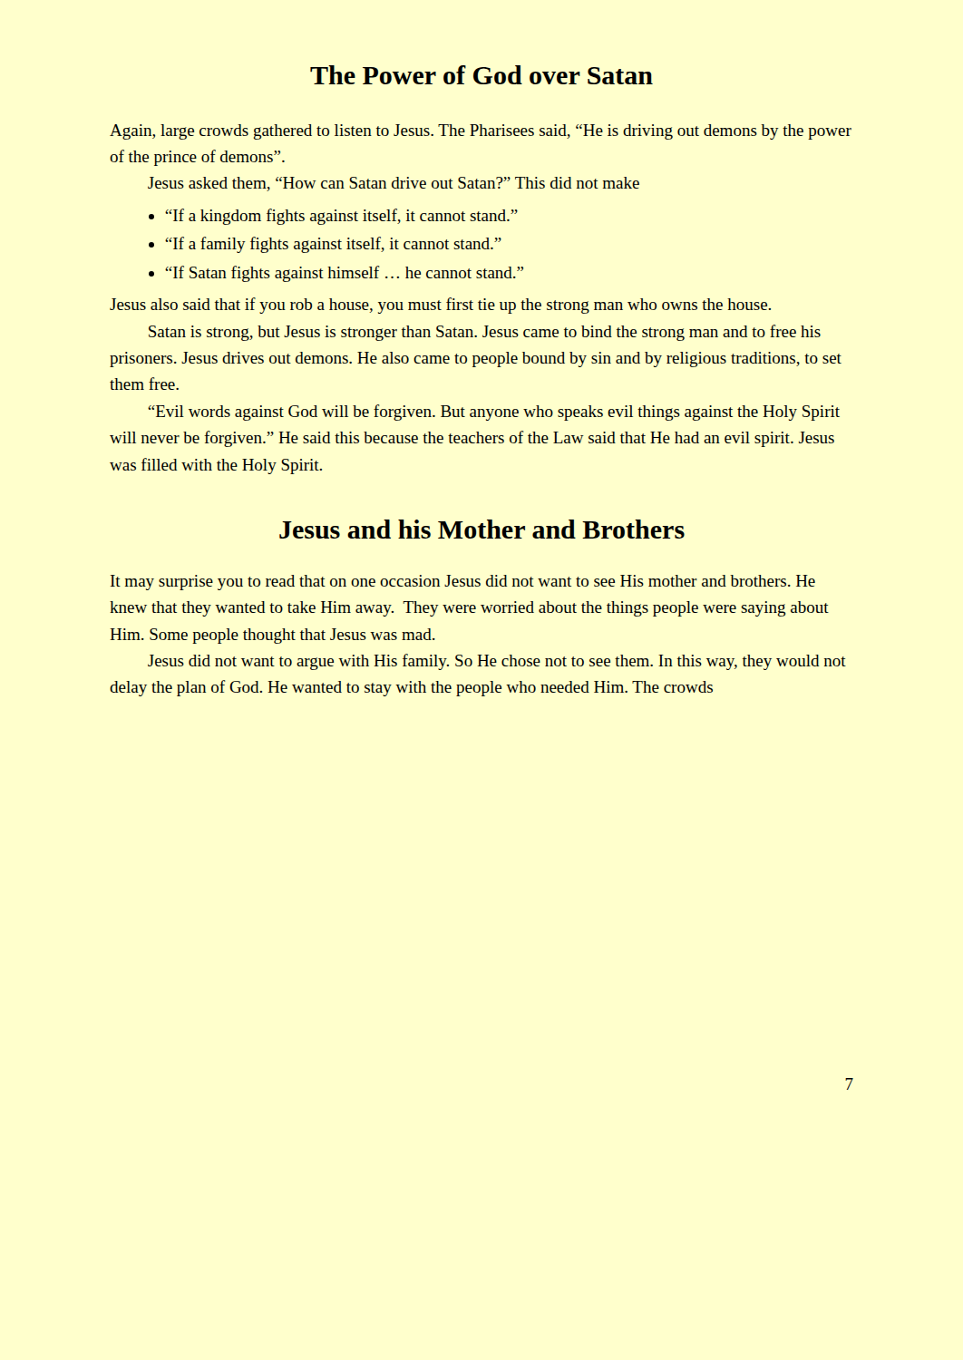The Power of God over Satan
Again, large crowds gathered to listen to Jesus. The Pharisees said, “He is driving out demons by the power of the prince of demons”.
Jesus asked them, “How can Satan drive out Satan?” This did not make
“If a kingdom fights against itself, it cannot stand.”
“If a family fights against itself, it cannot stand.”
“If Satan fights against himself … he cannot stand.”
Jesus also said that if you rob a house, you must first tie up the strong man who owns the house.
Satan is strong, but Jesus is stronger than Satan. Jesus came to bind the strong man and to free his prisoners. Jesus drives out demons. He also came to people bound by sin and by religious traditions, to set them free.
“Evil words against God will be forgiven. But anyone who speaks evil things against the Holy Spirit will never be forgiven.” He said this because the teachers of the Law said that He had an evil spirit. Jesus was filled with the Holy Spirit.
Jesus and his Mother and Brothers
It may surprise you to read that on one occasion Jesus did not want to see His mother and brothers. He knew that they wanted to take Him away. They were worried about the things people were saying about Him. Some people thought that Jesus was mad.
Jesus did not want to argue with His family. So He chose not to see them. In this way, they would not delay the plan of God. He wanted to stay with the people who needed Him. The crowds
7